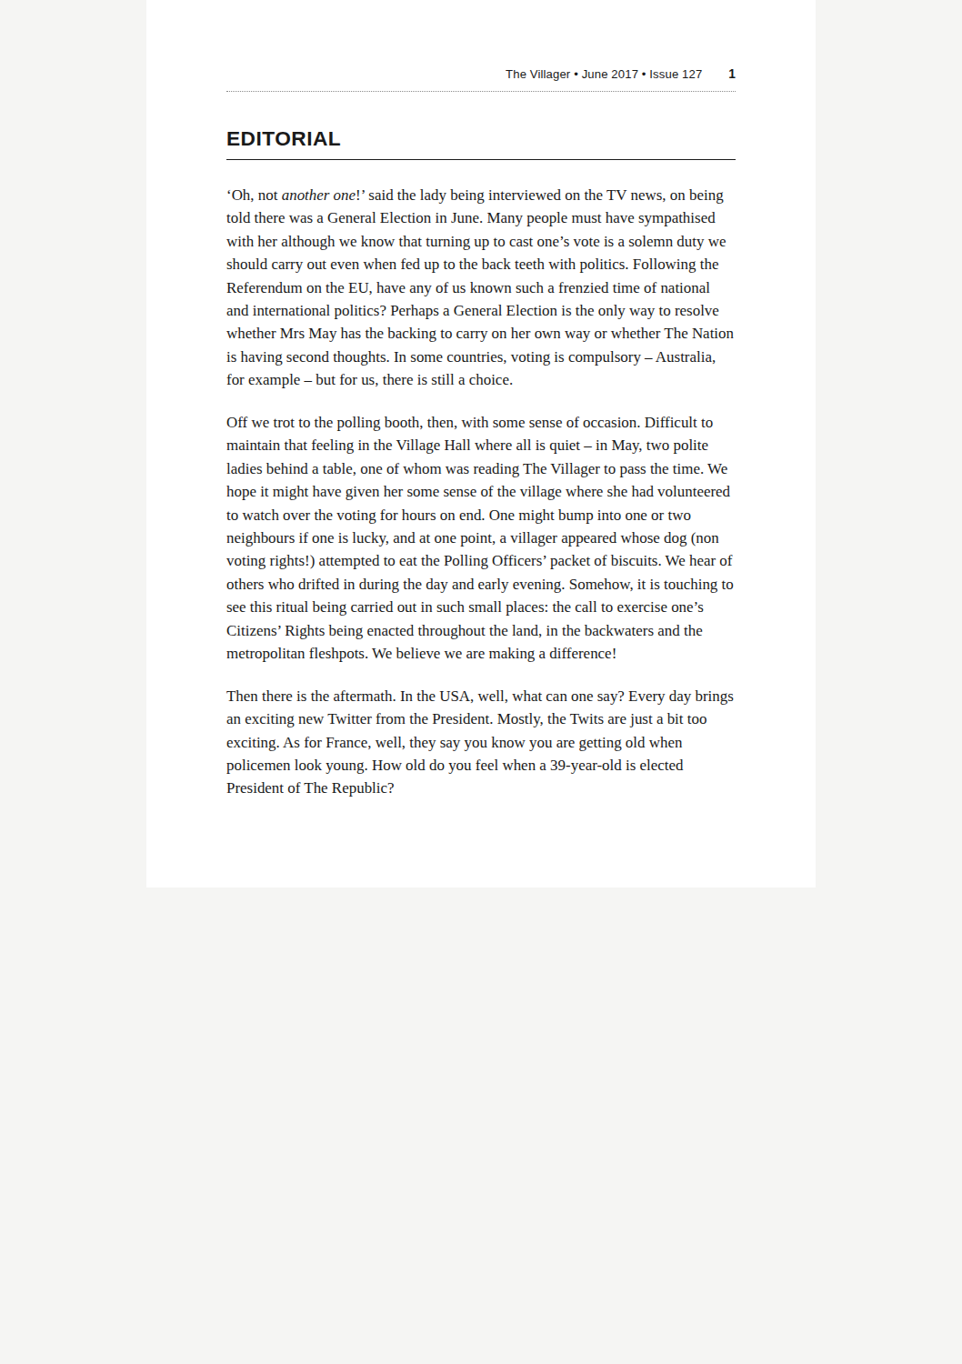The Villager • June 2017 • Issue 127 1
EDITORIAL
‘Oh, not another one!’ said the lady being interviewed on the TV news, on being told there was a General Election in June. Many people must have sympathised with her although we know that turning up to cast one’s vote is a solemn duty we should carry out even when fed up to the back teeth with politics. Following the Referendum on the EU, have any of us known such a frenzied time of national and international politics? Perhaps a General Election is the only way to resolve whether Mrs May has the backing to carry on her own way or whether The Nation is having second thoughts. In some countries, voting is compulsory – Australia, for example – but for us, there is still a choice.
Off we trot to the polling booth, then, with some sense of occasion. Difficult to maintain that feeling in the Village Hall where all is quiet – in May, two polite ladies behind a table, one of whom was reading The Villager to pass the time. We hope it might have given her some sense of the village where she had volunteered to watch over the voting for hours on end. One might bump into one or two neighbours if one is lucky, and at one point, a villager appeared whose dog (non voting rights!) attempted to eat the Polling Officers’ packet of biscuits. We hear of others who drifted in during the day and early evening. Somehow, it is touching to see this ritual being carried out in such small places: the call to exercise one’s Citizens’ Rights being enacted throughout the land, in the backwaters and the metropolitan fleshpots. We believe we are making a difference!
Then there is the aftermath. In the USA, well, what can one say? Every day brings an exciting new Twitter from the President. Mostly, the Twits are just a bit too exciting. As for France, well, they say you know you are getting old when policemen look young. How old do you feel when a 39-year-old is elected President of The Republic?